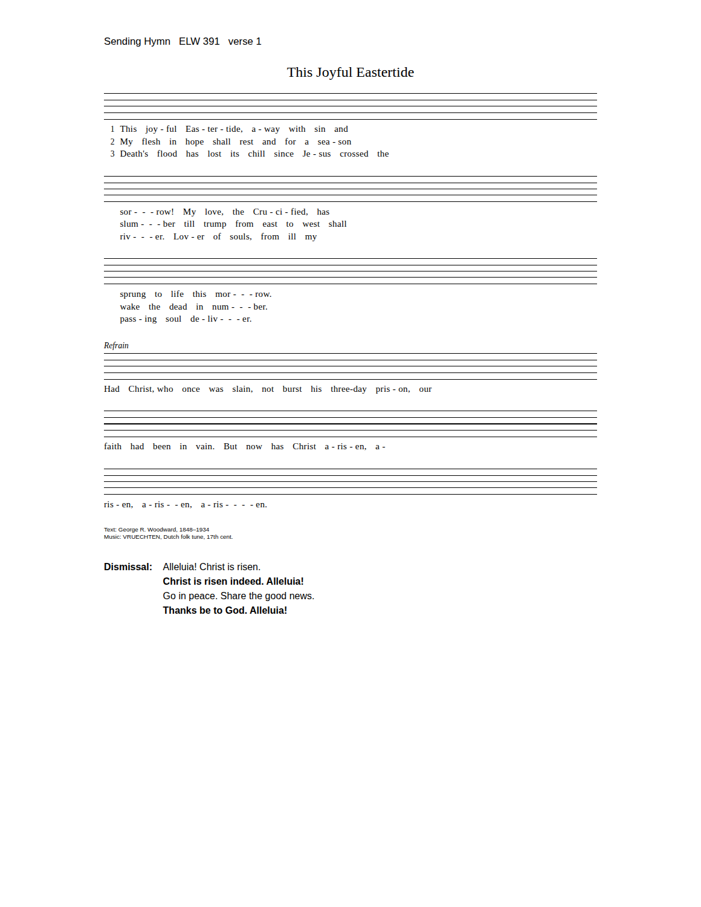Sending Hymn ELW 391 verse 1
This Joyful Eastertide
1 This joy - ful Eas - ter - tide, a - way with sin and
2 My flesh in hope shall rest and for asea - son
3 Death's flood has lost its chill since Je - sus crossed the
sor - - - row!My love, the Cru - ci - fied, has
slum - - - ber till trump from east to west shall
riv - - - er. Lov - er of souls, from ill my
sprung to life this mor - - - row.
wake the dead in num - - - ber.
pass - ing soul de - liv - - - er.
Refrain
Had Christ, who once was slain, not burst his three-day pris - on, our
faith had been in vain. But now has Christ a - ris - en, a -
ris - en, a - ris - - en, a - ris - - - - en.
Text: George R. Woodward, 1848–1934
Music: VRUECHTEN, Dutch folk tune, 17th cent.
Dismissal:
Alleluia! Christ is risen.
Christ is risen indeed. Alleluia!
Go in peace. Share the good news.
Thanks be to God. Alleluia!